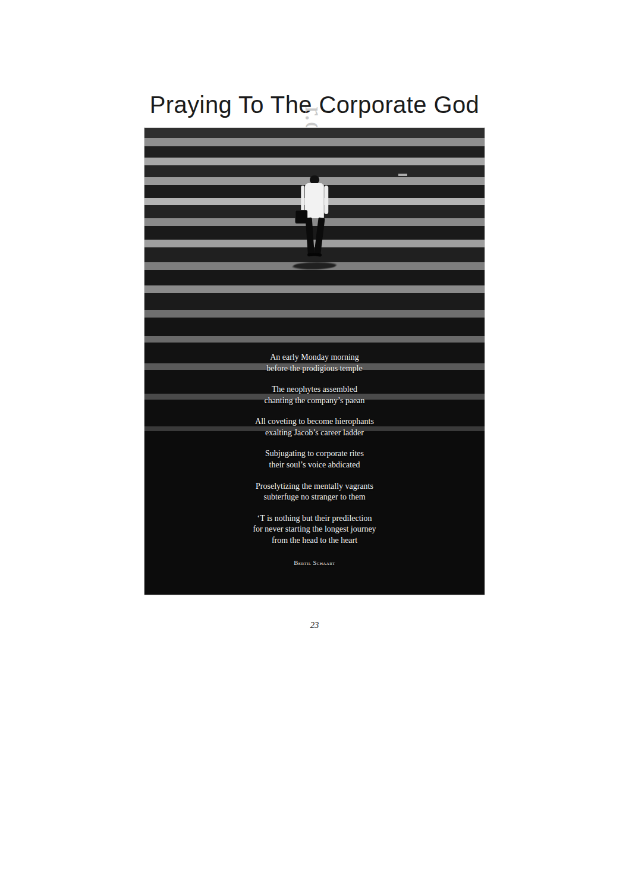Praying To The Corporate God
r.org
An early Monday morning
before the prodigious temple
The neophytes assembled
chanting the company’s paean
All coveting to become hierophants
exalting Jacob’s career ladder
Subjugating to corporate rites
their soul’s voice abdicated
Proselytizing the mentally vagrants
subterfuge no stranger to them
‘T is nothing but their predilection
for never starting the longest journey
from the head to the heart
Bertil Schaart
23